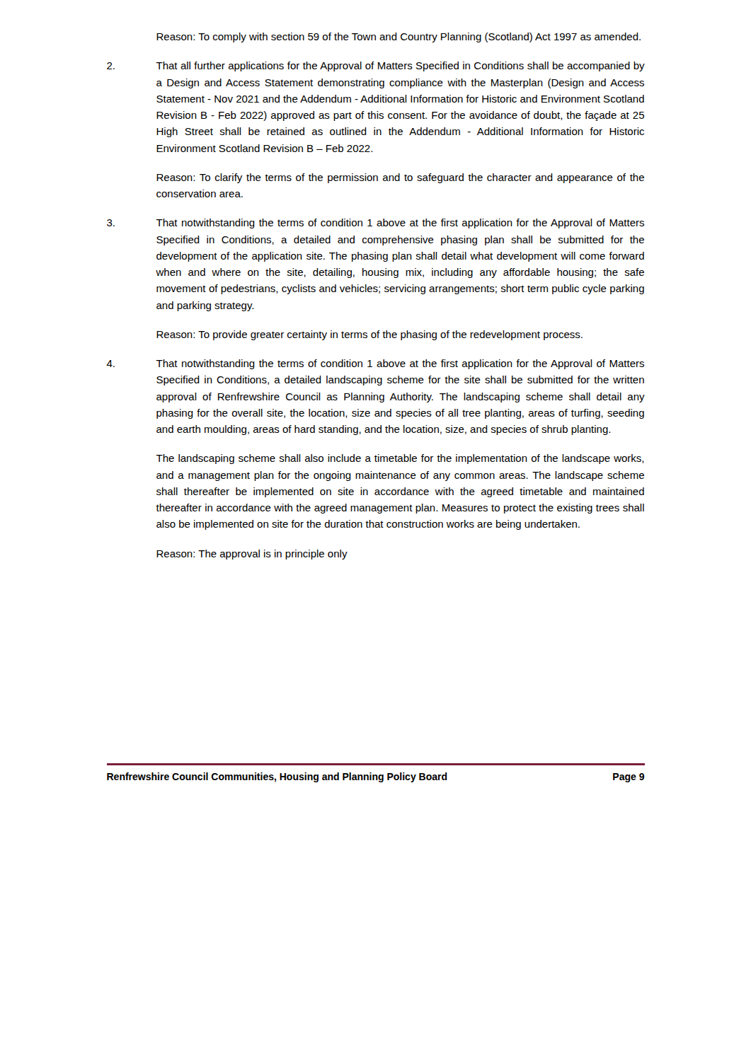Reason: To comply with section 59 of the Town and Country Planning (Scotland) Act 1997 as amended.
2.
That all further applications for the Approval of Matters Specified in Conditions shall be accompanied by a Design and Access Statement demonstrating compliance with the Masterplan (Design and Access Statement - Nov 2021 and the Addendum - Additional Information for Historic and Environment Scotland Revision B - Feb 2022) approved as part of this consent. For the avoidance of doubt, the façade at 25 High Street shall be retained as outlined in the Addendum - Additional Information for Historic Environment Scotland Revision B – Feb 2022.
Reason: To clarify the terms of the permission and to safeguard the character and appearance of the conservation area.
3.
That notwithstanding the terms of condition 1 above at the first application for the Approval of Matters Specified in Conditions, a detailed and comprehensive phasing plan shall be submitted for the development of the application site. The phasing plan shall detail what development will come forward when and where on the site, detailing, housing mix, including any affordable housing; the safe movement of pedestrians, cyclists and vehicles; servicing arrangements; short term public cycle parking and parking strategy.
Reason: To provide greater certainty in terms of the phasing of the redevelopment process.
4.
That notwithstanding the terms of condition 1 above at the first application for the Approval of Matters Specified in Conditions, a detailed landscaping scheme for the site shall be submitted for the written approval of Renfrewshire Council as Planning Authority. The landscaping scheme shall detail any phasing for the overall site, the location, size and species of all tree planting, areas of turfing, seeding and earth moulding, areas of hard standing, and the location, size, and species of shrub planting.
The landscaping scheme shall also include a timetable for the implementation of the landscape works, and a management plan for the ongoing maintenance of any common areas. The landscape scheme shall thereafter be implemented on site in accordance with the agreed timetable and maintained thereafter in accordance with the agreed management plan. Measures to protect the existing trees shall also be implemented on site for the duration that construction works are being undertaken.
Reason: The approval is in principle only
Renfrewshire Council Communities, Housing and Planning Policy Board Page 9